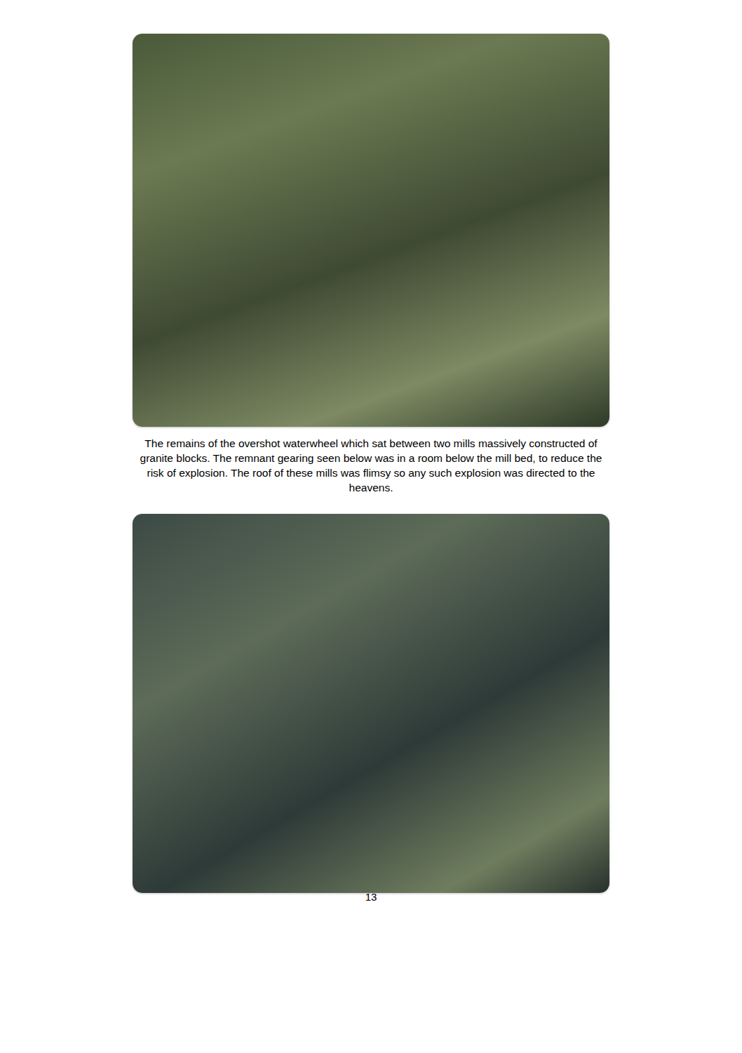The remains of the overshot waterwheel which sat between two mills massively constructed of granite blocks. The remnant gearing seen below was in a room below the mill bed, to reduce the risk of explosion. The roof of these mills was flimsy so any such explosion was directed to the heavens.
13